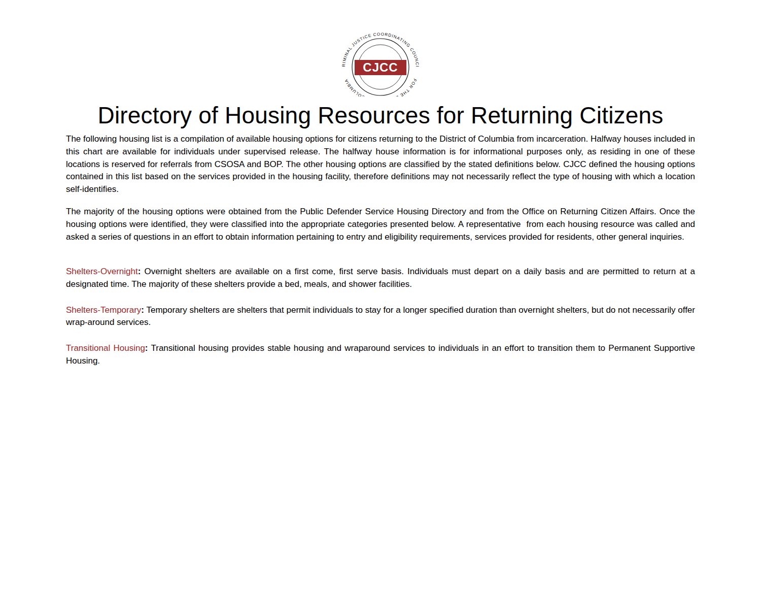CRIMINAL JUSTICE COORDINATING COUNCIL FOR THE DISTRICT OF COLUMBIA CJCC
Directory of Housing Resources for Returning Citizens
The following housing list is a compilation of available housing options for citizens returning to the District of Columbia from incarceration. Halfway houses included in this chart are available for individuals under supervised release. The halfway house information is for informational purposes only, as residing in one of these locations is reserved for referrals from CSOSA and BOP. The other housing options are classified by the stated definitions below. CJCC defined the housing options contained in this list based on the services provided in the housing facility, therefore definitions may not necessarily reflect the type of housing with which a location self-identifies.
The majority of the housing options were obtained from the Public Defender Service Housing Directory and from the Office on Returning Citizen Affairs. Once the housing options were identified, they were classified into the appropriate categories presented below. A representative from each housing resource was called and asked a series of questions in an effort to obtain information pertaining to entry and eligibility requirements, services provided for residents, other general inquiries.
Shelters-Overnight: Overnight shelters are available on a first come, first serve basis. Individuals must depart on a daily basis and are permitted to return at a designated time. The majority of these shelters provide a bed, meals, and shower facilities.
Shelters-Temporary: Temporary shelters are shelters that permit individuals to stay for a longer specified duration than overnight shelters, but do not necessarily offer wrap-around services.
Transitional Housing: Transitional housing provides stable housing and wraparound services to individuals in an effort to transition them to Permanent Supportive Housing.